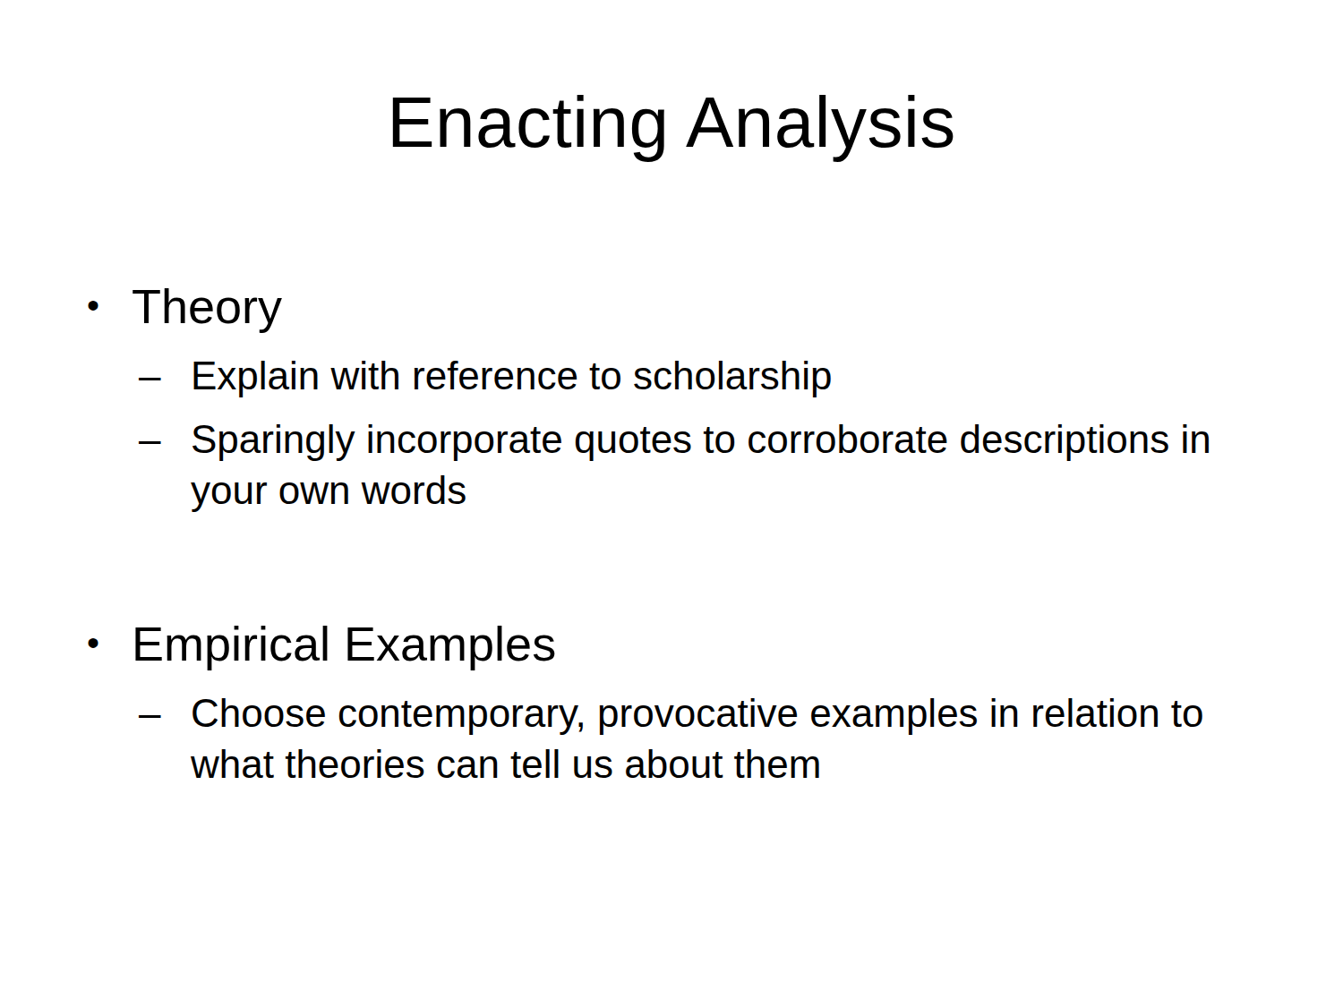Enacting Analysis
•Theory
–Explain with reference to scholarship
–Sparingly incorporate quotes to corroborate descriptions in your own words
•Empirical Examples
–Choose contemporary, provocative examples in relation to what theories can tell us about them